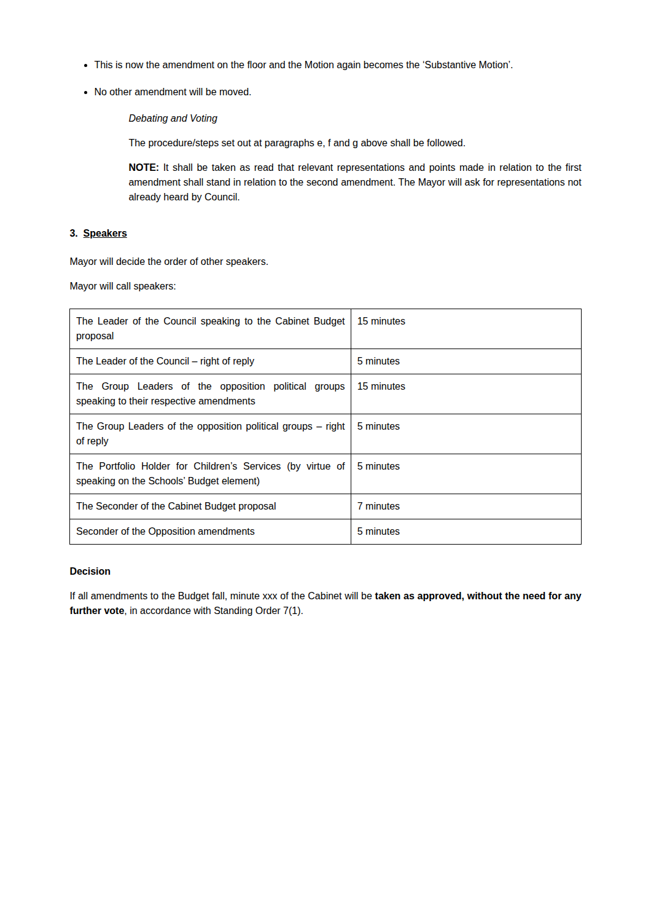This is now the amendment on the floor and the Motion again becomes the ‘Substantive Motion’.
No other amendment will be moved.
Debating and Voting
The procedure/steps set out at paragraphs e, f and g above shall be followed.
NOTE: It shall be taken as read that relevant representations and points made in relation to the first amendment shall stand in relation to the second amendment. The Mayor will ask for representations not already heard by Council.
3. Speakers
Mayor will decide the order of other speakers.
Mayor will call speakers:
| The Leader of the Council speaking to the Cabinet Budget proposal | 15 minutes |
| The Leader of the Council – right of reply | 5 minutes |
| The Group Leaders of the opposition political groups speaking to their respective amendments | 15 minutes |
| The Group Leaders of the opposition political groups – right of reply | 5 minutes |
| The Portfolio Holder for Children’s Services (by virtue of speaking on the Schools’ Budget element) | 5 minutes |
| The Seconder of the Cabinet Budget proposal | 7 minutes |
| Seconder of the Opposition amendments | 5 minutes |
Decision
If all amendments to the Budget fall, minute xxx of the Cabinet will be taken as approved, without the need for any further vote, in accordance with Standing Order 7(1).